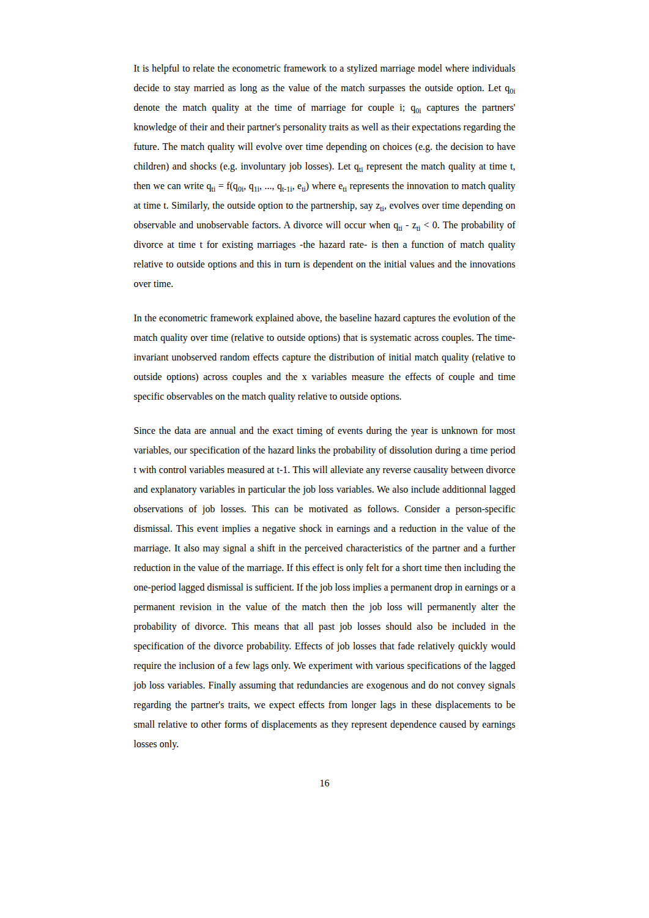It is helpful to relate the econometric framework to a stylized marriage model where individuals decide to stay married as long as the value of the match surpasses the outside option. Let q0i denote the match quality at the time of marriage for couple i; q0i captures the partners' knowledge of their and their partner's personality traits as well as their expectations regarding the future. The match quality will evolve over time depending on choices (e.g. the decision to have children) and shocks (e.g. involuntary job losses). Let qti represent the match quality at time t, then we can write qti = f(q0i, q1i, ..., qt-1i, eti) where eti represents the innovation to match quality at time t. Similarly, the outside option to the partnership, say zti, evolves over time depending on observable and unobservable factors. A divorce will occur when qti - zti < 0. The probability of divorce at time t for existing marriages -the hazard rate- is then a function of match quality relative to outside options and this in turn is dependent on the initial values and the innovations over time.
In the econometric framework explained above, the baseline hazard captures the evolution of the match quality over time (relative to outside options) that is systematic across couples. The time-invariant unobserved random effects capture the distribution of initial match quality (relative to outside options) across couples and the x variables measure the effects of couple and time specific observables on the match quality relative to outside options.
Since the data are annual and the exact timing of events during the year is unknown for most variables, our specification of the hazard links the probability of dissolution during a time period t with control variables measured at t-1. This will alleviate any reverse causality between divorce and explanatory variables in particular the job loss variables. We also include additionnal lagged observations of job losses. This can be motivated as follows. Consider a person-specific dismissal. This event implies a negative shock in earnings and a reduction in the value of the marriage. It also may signal a shift in the perceived characteristics of the partner and a further reduction in the value of the marriage. If this effect is only felt for a short time then including the one-period lagged dismissal is sufficient. If the job loss implies a permanent drop in earnings or a permanent revision in the value of the match then the job loss will permanently alter the probability of divorce. This means that all past job losses should also be included in the specification of the divorce probability. Effects of job losses that fade relatively quickly would require the inclusion of a few lags only. We experiment with various specifications of the lagged job loss variables. Finally assuming that redundancies are exogenous and do not convey signals regarding the partner's traits, we expect effects from longer lags in these displacements to be small relative to other forms of displacements as they represent dependence caused by earnings losses only.
16